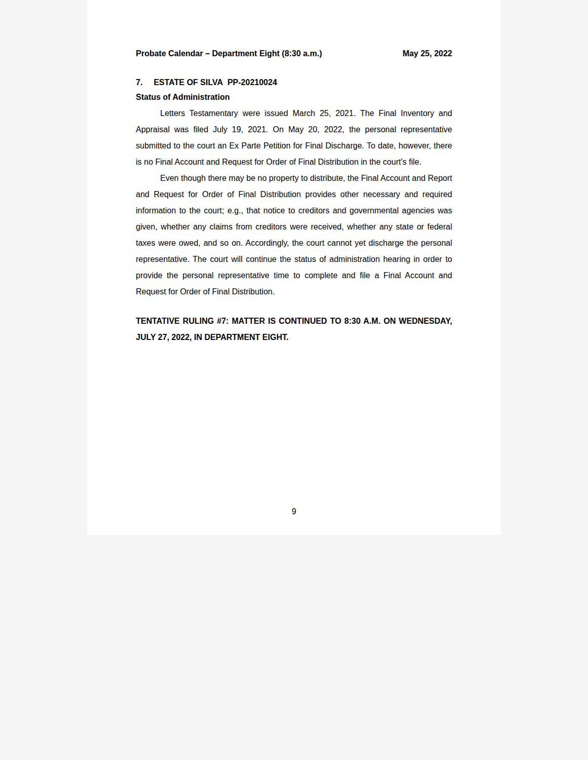Probate Calendar – Department Eight (8:30 a.m.)
May 25, 2022
7. ESTATE OF SILVA PP-20210024
Status of Administration
Letters Testamentary were issued March 25, 2021. The Final Inventory and Appraisal was filed July 19, 2021. On May 20, 2022, the personal representative submitted to the court an Ex Parte Petition for Final Discharge. To date, however, there is no Final Account and Request for Order of Final Distribution in the court's file.
Even though there may be no property to distribute, the Final Account and Report and Request for Order of Final Distribution provides other necessary and required information to the court; e.g., that notice to creditors and governmental agencies was given, whether any claims from creditors were received, whether any state or federal taxes were owed, and so on. Accordingly, the court cannot yet discharge the personal representative. The court will continue the status of administration hearing in order to provide the personal representative time to complete and file a Final Account and Request for Order of Final Distribution.
TENTATIVE RULING #7: MATTER IS CONTINUED TO 8:30 A.M. ON WEDNESDAY, JULY 27, 2022, IN DEPARTMENT EIGHT.
9